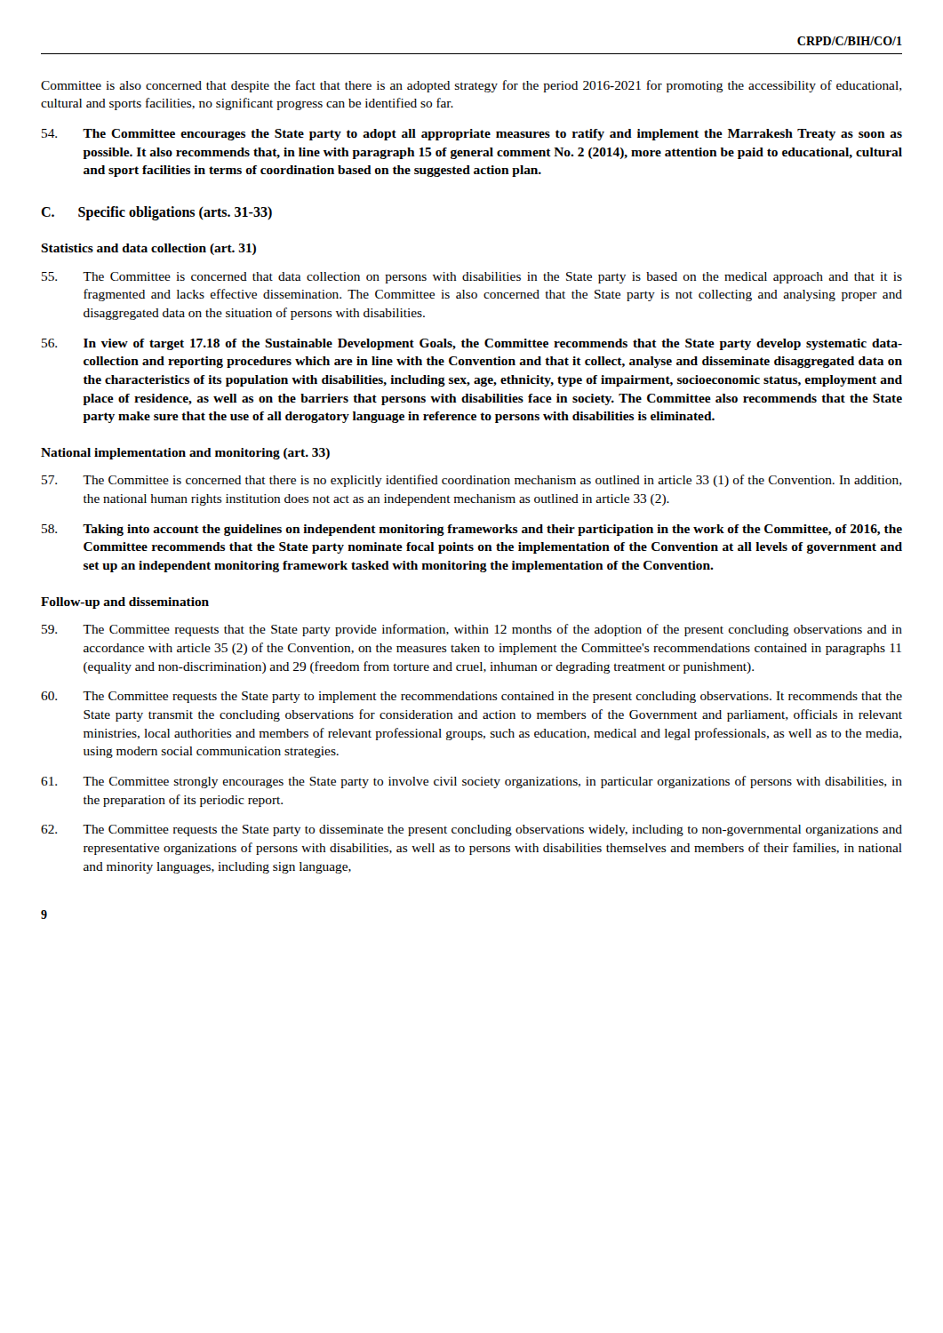CRPD/C/BIH/CO/1
Committee is also concerned that despite the fact that there is an adopted strategy for the period 2016-2021 for promoting the accessibility of educational, cultural and sports facilities, no significant progress can be identified so far.
54.
The Committee encourages the State party to adopt all appropriate measures to ratify and implement the Marrakesh Treaty as soon as possible. It also recommends that, in line with paragraph 15 of general comment No. 2 (2014), more attention be paid to educational, cultural and sport facilities in terms of coordination based on the suggested action plan.
C. Specific obligations (arts. 31-33)
Statistics and data collection (art. 31)
55.
The Committee is concerned that data collection on persons with disabilities in the State party is based on the medical approach and that it is fragmented and lacks effective dissemination. The Committee is also concerned that the State party is not collecting and analysing proper and disaggregated data on the situation of persons with disabilities.
56.
In view of target 17.18 of the Sustainable Development Goals, the Committee recommends that the State party develop systematic data-collection and reporting procedures which are in line with the Convention and that it collect, analyse and disseminate disaggregated data on the characteristics of its population with disabilities, including sex, age, ethnicity, type of impairment, socioeconomic status, employment and place of residence, as well as on the barriers that persons with disabilities face in society. The Committee also recommends that the State party make sure that the use of all derogatory language in reference to persons with disabilities is eliminated.
National implementation and monitoring (art. 33)
57.
The Committee is concerned that there is no explicitly identified coordination mechanism as outlined in article 33 (1) of the Convention. In addition, the national human rights institution does not act as an independent mechanism as outlined in article 33 (2).
58.
Taking into account the guidelines on independent monitoring frameworks and their participation in the work of the Committee, of 2016, the Committee recommends that the State party nominate focal points on the implementation of the Convention at all levels of government and set up an independent monitoring framework tasked with monitoring the implementation of the Convention.
Follow-up and dissemination
59.
The Committee requests that the State party provide information, within 12 months of the adoption of the present concluding observations and in accordance with article 35 (2) of the Convention, on the measures taken to implement the Committee's recommendations contained in paragraphs 11 (equality and non-discrimination) and 29 (freedom from torture and cruel, inhuman or degrading treatment or punishment).
60.
The Committee requests the State party to implement the recommendations contained in the present concluding observations. It recommends that the State party transmit the concluding observations for consideration and action to members of the Government and parliament, officials in relevant ministries, local authorities and members of relevant professional groups, such as education, medical and legal professionals, as well as to the media, using modern social communication strategies.
61.
The Committee strongly encourages the State party to involve civil society organizations, in particular organizations of persons with disabilities, in the preparation of its periodic report.
62.
The Committee requests the State party to disseminate the present concluding observations widely, including to non-governmental organizations and representative organizations of persons with disabilities, as well as to persons with disabilities themselves and members of their families, in national and minority languages, including sign language,
9